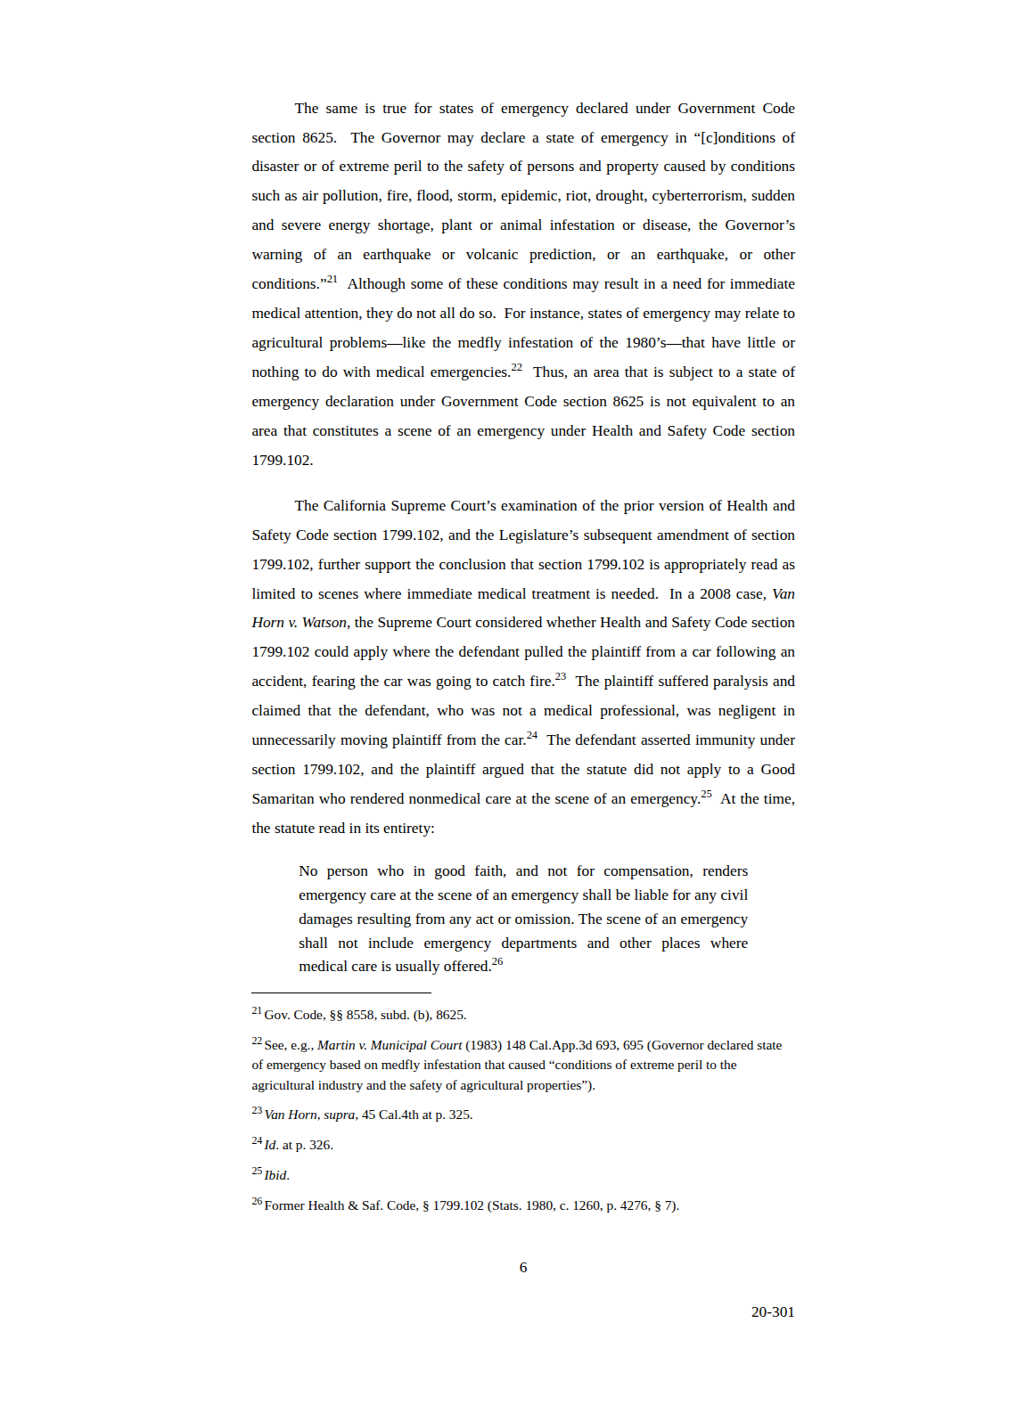The same is true for states of emergency declared under Government Code section 8625. The Governor may declare a state of emergency in “[c]onditions of disaster or of extreme peril to the safety of persons and property caused by conditions such as air pollution, fire, flood, storm, epidemic, riot, drought, cyberterrorism, sudden and severe energy shortage, plant or animal infestation or disease, the Governor’s warning of an earthquake or volcanic prediction, or an earthquake, or other conditions.”21 Although some of these conditions may result in a need for immediate medical attention, they do not all do so. For instance, states of emergency may relate to agricultural problems—like the medfly infestation of the 1980’s—that have little or nothing to do with medical emergencies.22 Thus, an area that is subject to a state of emergency declaration under Government Code section 8625 is not equivalent to an area that constitutes a scene of an emergency under Health and Safety Code section 1799.102.
The California Supreme Court’s examination of the prior version of Health and Safety Code section 1799.102, and the Legislature’s subsequent amendment of section 1799.102, further support the conclusion that section 1799.102 is appropriately read as limited to scenes where immediate medical treatment is needed. In a 2008 case, Van Horn v. Watson, the Supreme Court considered whether Health and Safety Code section 1799.102 could apply where the defendant pulled the plaintiff from a car following an accident, fearing the car was going to catch fire.23 The plaintiff suffered paralysis and claimed that the defendant, who was not a medical professional, was negligent in unnecessarily moving plaintiff from the car.24 The defendant asserted immunity under section 1799.102, and the plaintiff argued that the statute did not apply to a Good Samaritan who rendered nonmedical care at the scene of an emergency.25 At the time, the statute read in its entirety:
No person who in good faith, and not for compensation, renders emergency care at the scene of an emergency shall be liable for any civil damages resulting from any act or omission. The scene of an emergency shall not include emergency departments and other places where medical care is usually offered.26
21 Gov. Code, §§ 8558, subd. (b), 8625.
22 See, e.g., Martin v. Municipal Court (1983) 148 Cal.App.3d 693, 695 (Governor declared state of emergency based on medfly infestation that caused “conditions of extreme peril to the agricultural industry and the safety of agricultural properties”).
23 Van Horn, supra, 45 Cal.4th at p. 325.
24 Id. at p. 326.
25 Ibid.
26 Former Health & Saf. Code, § 1799.102 (Stats. 1980, c. 1260, p. 4276, § 7).
6
20-301